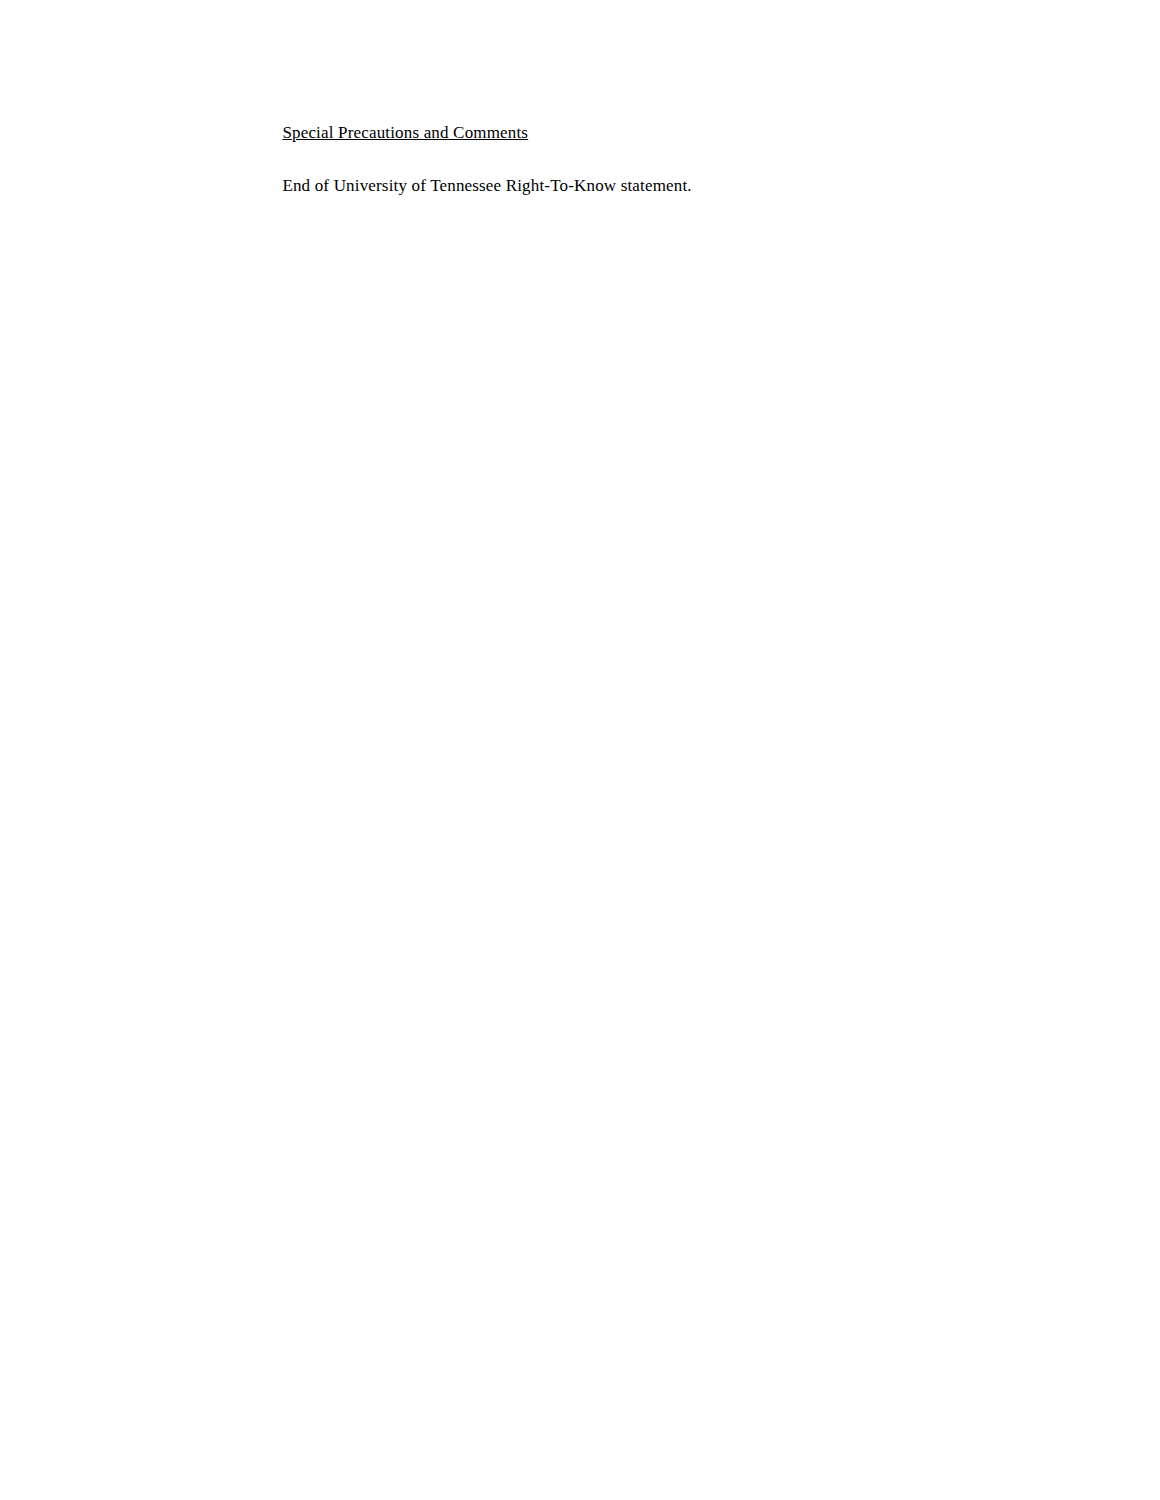Special Precautions and Comments
End of University of Tennessee Right-To-Know statement.